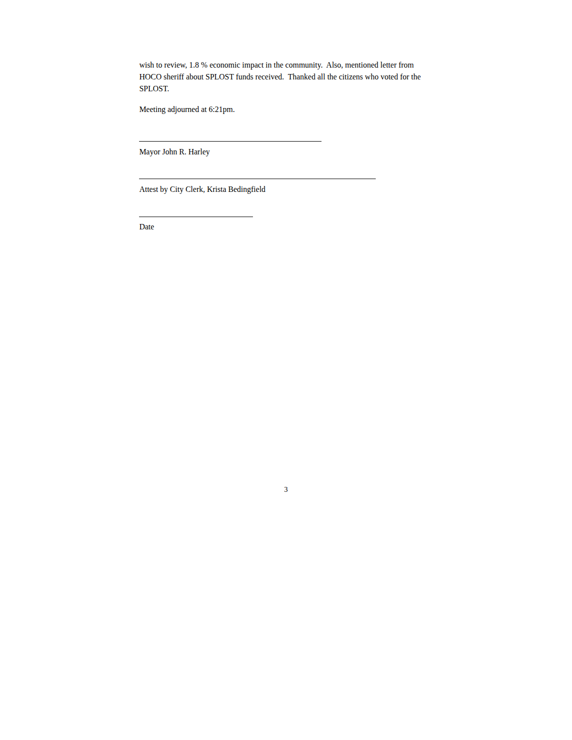wish to review, 1.8 % economic impact in the community. Also, mentioned letter from HOCO sheriff about SPLOST funds received. Thanked all the citizens who voted for the SPLOST.
Meeting adjourned at 6:21pm.
Mayor John R. Harley
Attest by City Clerk, Krista Bedingfield
Date
3